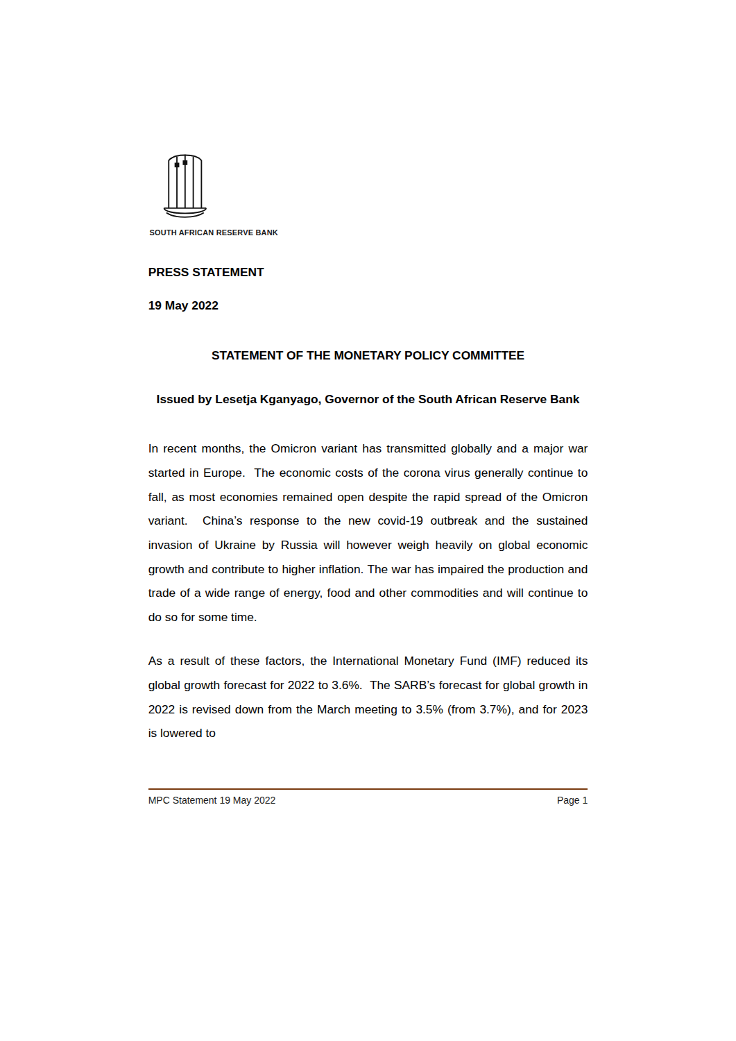South African Reserve Bank
PRESS STATEMENT
19 May 2022
STATEMENT OF THE MONETARY POLICY COMMITTEE
Issued by Lesetja Kganyago, Governor of the South African Reserve Bank
In recent months, the Omicron variant has transmitted globally and a major war started in Europe. The economic costs of the corona virus generally continue to fall, as most economies remained open despite the rapid spread of the Omicron variant. China’s response to the new covid-19 outbreak and the sustained invasion of Ukraine by Russia will however weigh heavily on global economic growth and contribute to higher inflation. The war has impaired the production and trade of a wide range of energy, food and other commodities and will continue to do so for some time.
As a result of these factors, the International Monetary Fund (IMF) reduced its global growth forecast for 2022 to 3.6%. The SARB’s forecast for global growth in 2022 is revised down from the March meeting to 3.5% (from 3.7%), and for 2023 is lowered to
MPC Statement 19 May 2022
Page 1